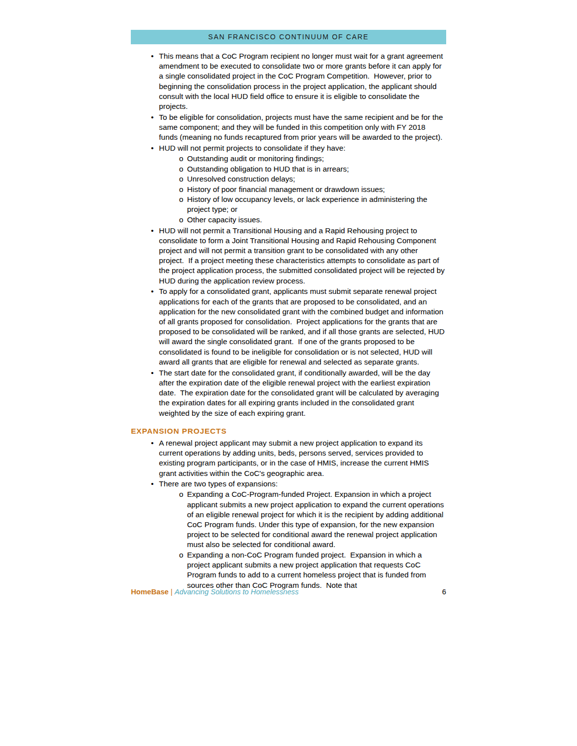SAN FRANCISCO CONTINUUM OF CARE
•This means that a CoC Program recipient no longer must wait for a grant agreement amendment to be executed to consolidate two or more grants before it can apply for a single consolidated project in the CoC Program Competition. However, prior to beginning the consolidation process in the project application, the applicant should consult with the local HUD field office to ensure it is eligible to consolidate the projects.
•To be eligible for consolidation, projects must have the same recipient and be for the same component; and they will be funded in this competition only with FY 2018 funds (meaning no funds recaptured from prior years will be awarded to the project).
•HUD will not permit projects to consolidate if they have:
o Outstanding audit or monitoring findings;
o Outstanding obligation to HUD that is in arrears;
o Unresolved construction delays;
o History of poor financial management or drawdown issues;
o History of low occupancy levels, or lack experience in administering the project type; or
o Other capacity issues.
•HUD will not permit a Transitional Housing and a Rapid Rehousing project to consolidate to form a Joint Transitional Housing and Rapid Rehousing Component project and will not permit a transition grant to be consolidated with any other project. If a project meeting these characteristics attempts to consolidate as part of the project application process, the submitted consolidated project will be rejected by HUD during the application review process.
•To apply for a consolidated grant, applicants must submit separate renewal project applications for each of the grants that are proposed to be consolidated, and an application for the new consolidated grant with the combined budget and information of all grants proposed for consolidation. Project applications for the grants that are proposed to be consolidated will be ranked, and if all those grants are selected, HUD will award the single consolidated grant. If one of the grants proposed to be consolidated is found to be ineligible for consolidation or is not selected, HUD will award all grants that are eligible for renewal and selected as separate grants.
•The start date for the consolidated grant, if conditionally awarded, will be the day after the expiration date of the eligible renewal project with the earliest expiration date. The expiration date for the consolidated grant will be calculated by averaging the expiration dates for all expiring grants included in the consolidated grant weighted by the size of each expiring grant.
EXPANSION PROJECTS
•A renewal project applicant may submit a new project application to expand its current operations by adding units, beds, persons served, services provided to existing program participants, or in the case of HMIS, increase the current HMIS grant activities within the CoC's geographic area.
•There are two types of expansions:
o Expanding a CoC-Program-funded Project. Expansion in which a project applicant submits a new project application to expand the current operations of an eligible renewal project for which it is the recipient by adding additional CoC Program funds. Under this type of expansion, for the new expansion project to be selected for conditional award the renewal project application must also be selected for conditional award.
o Expanding a non-CoC Program funded project. Expansion in which a project applicant submits a new project application that requests CoC Program funds to add to a current homeless project that is funded from sources other than CoC Program funds. Note that
HomeBase | Advancing Solutions to Homelessness
6